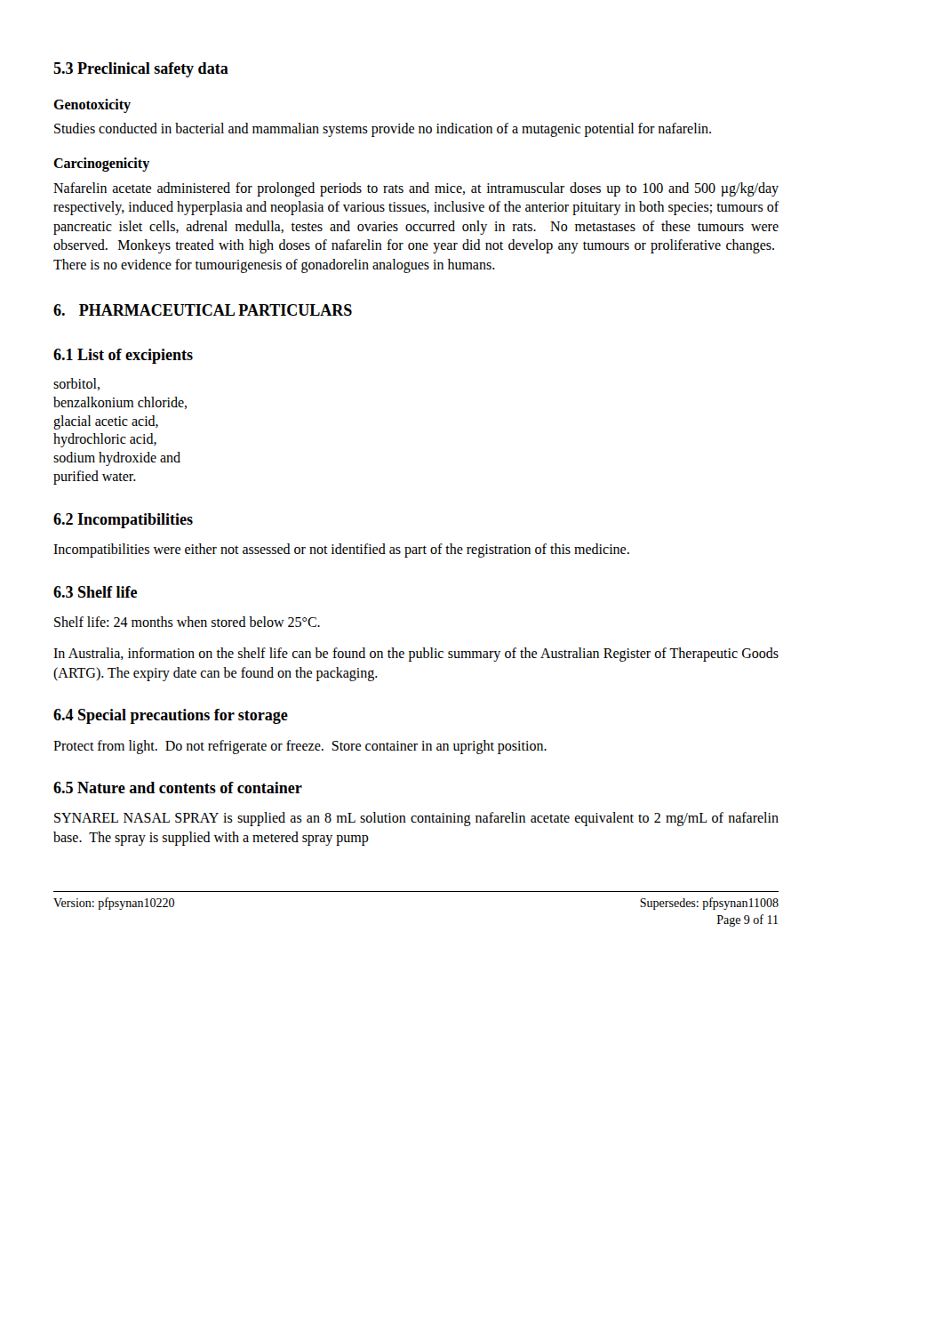5.3 Preclinical safety data
Genotoxicity
Studies conducted in bacterial and mammalian systems provide no indication of a mutagenic potential for nafarelin.
Carcinogenicity
Nafarelin acetate administered for prolonged periods to rats and mice, at intramuscular doses up to 100 and 500 µg/kg/day respectively, induced hyperplasia and neoplasia of various tissues, inclusive of the anterior pituitary in both species; tumours of pancreatic islet cells, adrenal medulla, testes and ovaries occurred only in rats. No metastases of these tumours were observed. Monkeys treated with high doses of nafarelin for one year did not develop any tumours or proliferative changes. There is no evidence for tumourigenesis of gonadorelin analogues in humans.
6. PHARMACEUTICAL PARTICULARS
6.1 List of excipients
sorbitol,
benzalkonium chloride,
glacial acetic acid,
hydrochloric acid,
sodium hydroxide and
purified water.
6.2 Incompatibilities
Incompatibilities were either not assessed or not identified as part of the registration of this medicine.
6.3 Shelf life
Shelf life: 24 months when stored below 25°C.
In Australia, information on the shelf life can be found on the public summary of the Australian Register of Therapeutic Goods (ARTG). The expiry date can be found on the packaging.
6.4 Special precautions for storage
Protect from light. Do not refrigerate or freeze. Store container in an upright position.
6.5 Nature and contents of container
SYNAREL NASAL SPRAY is supplied as an 8 mL solution containing nafarelin acetate equivalent to 2 mg/mL of nafarelin base. The spray is supplied with a metered spray pump
Version: pfpsynan10220
Supersedes: pfpsynan11008
Page 9 of 11